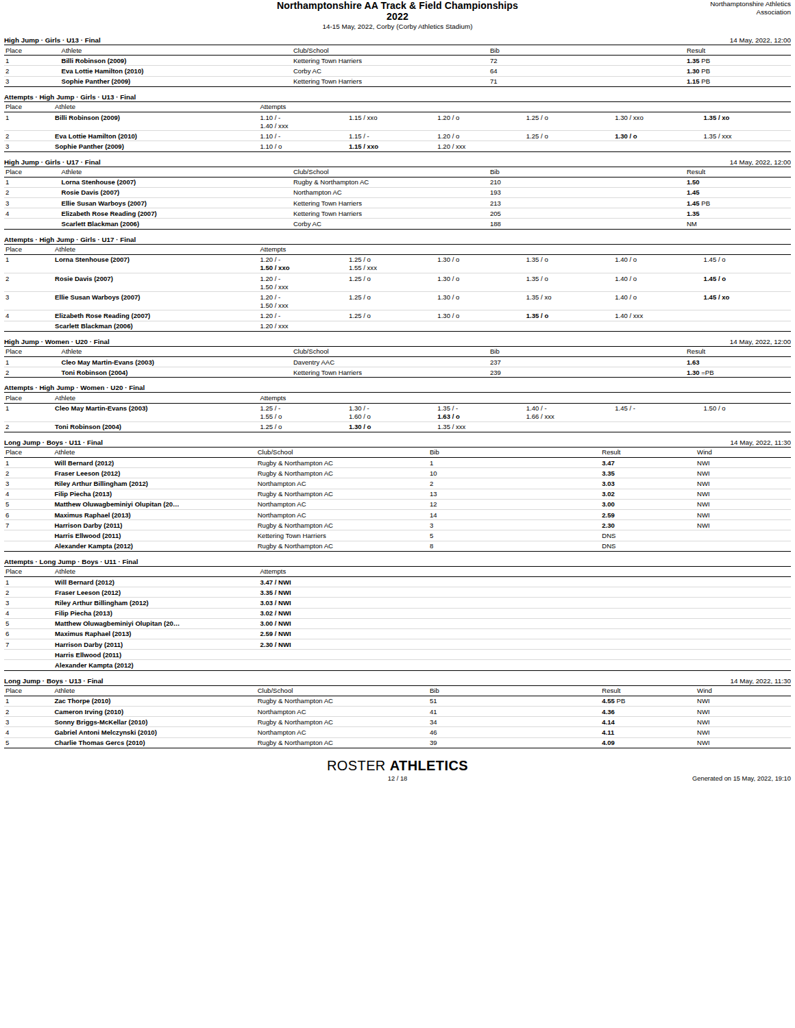Northamptonshire Athletics
Association
Northamptonshire AA Track & Field Championships
2022
14-15 May, 2022, Corby (Corby Athletics Stadium)
High Jump · Girls · U13 · Final 14 May, 2022, 12:00
| Place | Athlete | Club/School | Bib | Result |
| --- | --- | --- | --- | --- |
| 1 | Billi Robinson (2009) | Kettering Town Harriers | 72 | 1.35 PB |
| 2 | Eva Lottie Hamilton (2010) | Corby AC | 64 | 1.30 PB |
| 3 | Sophie Panther (2009) | Kettering Town Harriers | 71 | 1.15 PB |
Attempts · High Jump · Girls · U13 · Final
| Place | Athlete | Attempts |
| --- | --- | --- |
| 1 | Billi Robinson (2009) | 1.10 / - 1.15 / xxo 1.20 / o 1.25 / o 1.30 / xxo 1.35 / xo 1.40 / xxx |
| 2 | Eva Lottie Hamilton (2010) | 1.10 / - 1.15 / - 1.20 / o 1.25 / o 1.30 / o 1.35 / xxx |
| 3 | Sophie Panther (2009) | 1.10 / o 1.15 / xxo 1.20 / xxx |
High Jump · Girls · U17 · Final 14 May, 2022, 12:00
| Place | Athlete | Club/School | Bib | Result |
| --- | --- | --- | --- | --- |
| 1 | Lorna Stenhouse (2007) | Rugby & Northampton AC | 210 | 1.50 |
| 2 | Rosie Davis (2007) | Northampton AC | 193 | 1.45 |
| 3 | Ellie Susan Warboys (2007) | Kettering Town Harriers | 213 | 1.45 PB |
| 4 | Elizabeth Rose Reading (2007) | Kettering Town Harriers | 205 | 1.35 |
| | Scarlett Blackman (2006) | Corby AC | 188 | NM |
Attempts · High Jump · Girls · U17 · Final
| Place | Athlete | Attempts |
| --- | --- | --- |
| 1 | Lorna Stenhouse (2007) | 1.20 / - 1.25 / o 1.30 / o 1.35 / o 1.40 / o 1.45 / o 1.50 / xxo 1.55 / xxx |
| 2 | Rosie Davis (2007) | 1.20 / - 1.25 / o 1.30 / o 1.35 / o 1.40 / o 1.45 / o 1.50 / xxx |
| 3 | Ellie Susan Warboys (2007) | 1.20 / - 1.25 / o 1.30 / o 1.35 / xo 1.40 / o 1.45 / xo 1.50 / xxx |
| 4 | Elizabeth Rose Reading (2007) | 1.20 / - 1.25 / o 1.30 / o 1.35 / o 1.40 / xxx |
| | Scarlett Blackman (2006) | 1.20 / xxx |
High Jump · Women · U20 · Final 14 May, 2022, 12:00
| Place | Athlete | Club/School | Bib | Result |
| --- | --- | --- | --- | --- |
| 1 | Cleo May Martin-Evans (2003) | Daventry AAC | 237 | 1.63 |
| 2 | Toni Robinson (2004) | Kettering Town Harriers | 239 | 1.30 =PB |
Attempts · High Jump · Women · U20 · Final
| Place | Athlete | Attempts |
| --- | --- | --- |
| 1 | Cleo May Martin-Evans (2003) | 1.25 / - 1.30 / - 1.35 / - 1.40 / - 1.45 / - 1.50 / o 1.55 / o 1.60 / o 1.63 / o 1.66 / xxx |
| 2 | Toni Robinson (2004) | 1.25 / o 1.30 / o 1.35 / xxx |
Long Jump · Boys · U11 · Final 14 May, 2022, 11:30
| Place | Athlete | Club/School | Bib | Result | Wind |
| --- | --- | --- | --- | --- | --- |
| 1 | Will Bernard (2012) | Rugby & Northampton AC | 1 | 3.47 | NWI |
| 2 | Fraser Leeson (2012) | Rugby & Northampton AC | 10 | 3.35 | NWI |
| 3 | Riley Arthur Billingham (2012) | Northampton AC | 2 | 3.03 | NWI |
| 4 | Filip Piecha (2013) | Rugby & Northampton AC | 13 | 3.02 | NWI |
| 5 | Matthew Oluwagbeminiyi Olupitan (20… | Northampton AC | 12 | 3.00 | NWI |
| 6 | Maximus Raphael (2013) | Northampton AC | 14 | 2.59 | NWI |
| 7 | Harrison Darby (2011) | Rugby & Northampton AC | 3 | 2.30 | NWI |
| | Harris Ellwood (2011) | Kettering Town Harriers | 5 | DNS | |
| | Alexander Kampta (2012) | Rugby & Northampton AC | 8 | DNS | |
Attempts · Long Jump · Boys · U11 · Final
| Place | Athlete | Attempts |
| --- | --- | --- |
| 1 | Will Bernard (2012) | 3.47 / NWI |
| 2 | Fraser Leeson (2012) | 3.35 / NWI |
| 3 | Riley Arthur Billingham (2012) | 3.03 / NWI |
| 4 | Filip Piecha (2013) | 3.02 / NWI |
| 5 | Matthew Oluwagbeminiyi Olupitan (20… | 3.00 / NWI |
| 6 | Maximus Raphael (2013) | 2.59 / NWI |
| 7 | Harrison Darby (2011) | 2.30 / NWI |
| | Harris Ellwood (2011) | |
| | Alexander Kampta (2012) | |
Long Jump · Boys · U13 · Final 14 May, 2022, 11:30
| Place | Athlete | Club/School | Bib | Result | Wind |
| --- | --- | --- | --- | --- | --- |
| 1 | Zac Thorpe (2010) | Rugby & Northampton AC | 51 | 4.55 PB | NWI |
| 2 | Cameron Irving (2010) | Northampton AC | 41 | 4.36 | NWI |
| 3 | Sonny Briggs-McKellar (2010) | Rugby & Northampton AC | 34 | 4.14 | NWI |
| 4 | Gabriel Antoni Melczynski (2010) | Northampton AC | 46 | 4.11 | NWI |
| 5 | Charlie Thomas Gercs (2010) | Rugby & Northampton AC | 39 | 4.09 | NWI |
ROSTER ATHLETICS
12 / 18
Generated on 15 May, 2022, 19:10